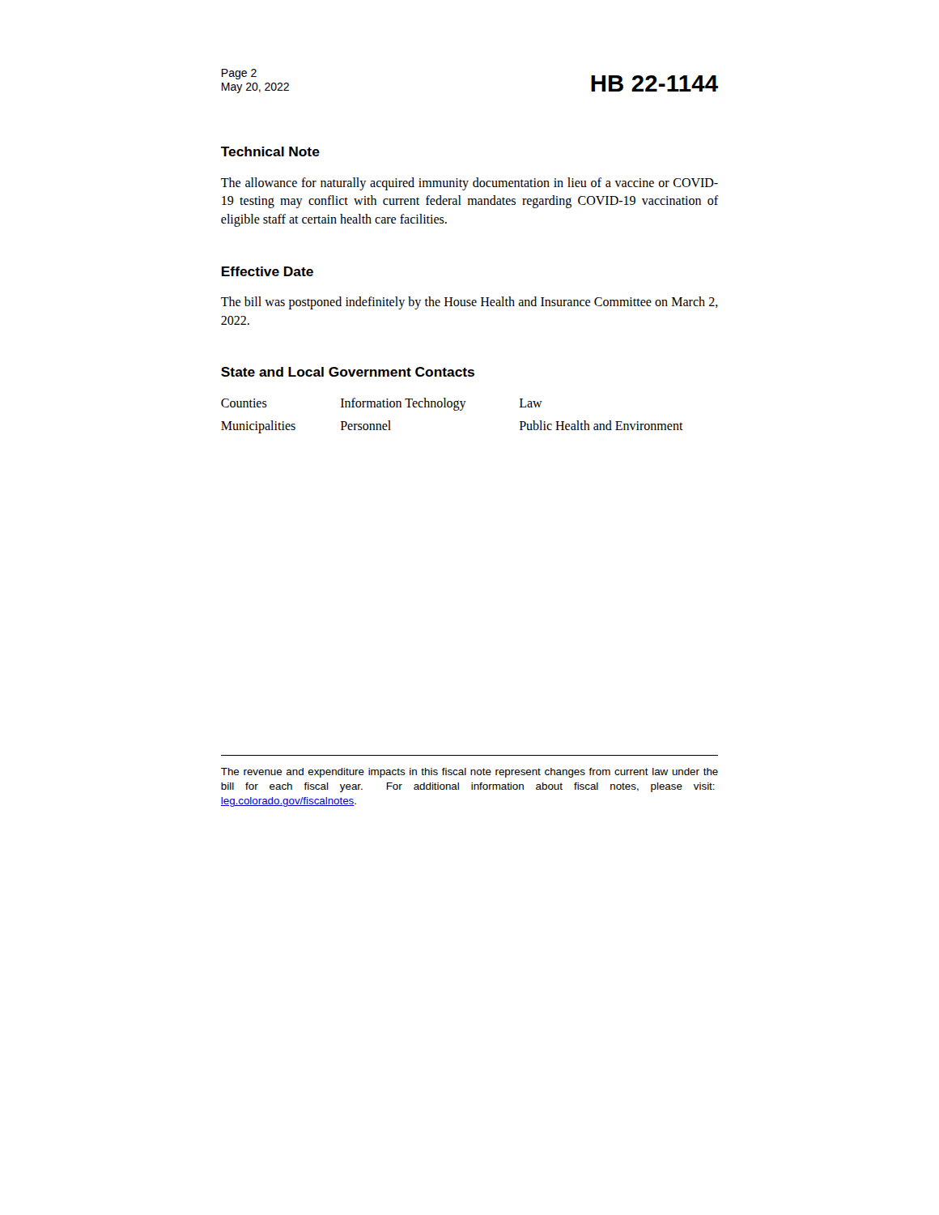Page 2
May 20, 2022
HB 22-1144
Technical Note
The allowance for naturally acquired immunity documentation in lieu of a vaccine or COVID-19 testing may conflict with current federal mandates regarding COVID-19 vaccination of eligible staff at certain health care facilities.
Effective Date
The bill was postponed indefinitely by the House Health and Insurance Committee on March 2, 2022.
State and Local Government Contacts
| Counties | Information Technology | Law |
| Municipalities | Personnel | Public Health and Environment |
The revenue and expenditure impacts in this fiscal note represent changes from current law under the bill for each fiscal year. For additional information about fiscal notes, please visit: leg.colorado.gov/fiscalnotes.